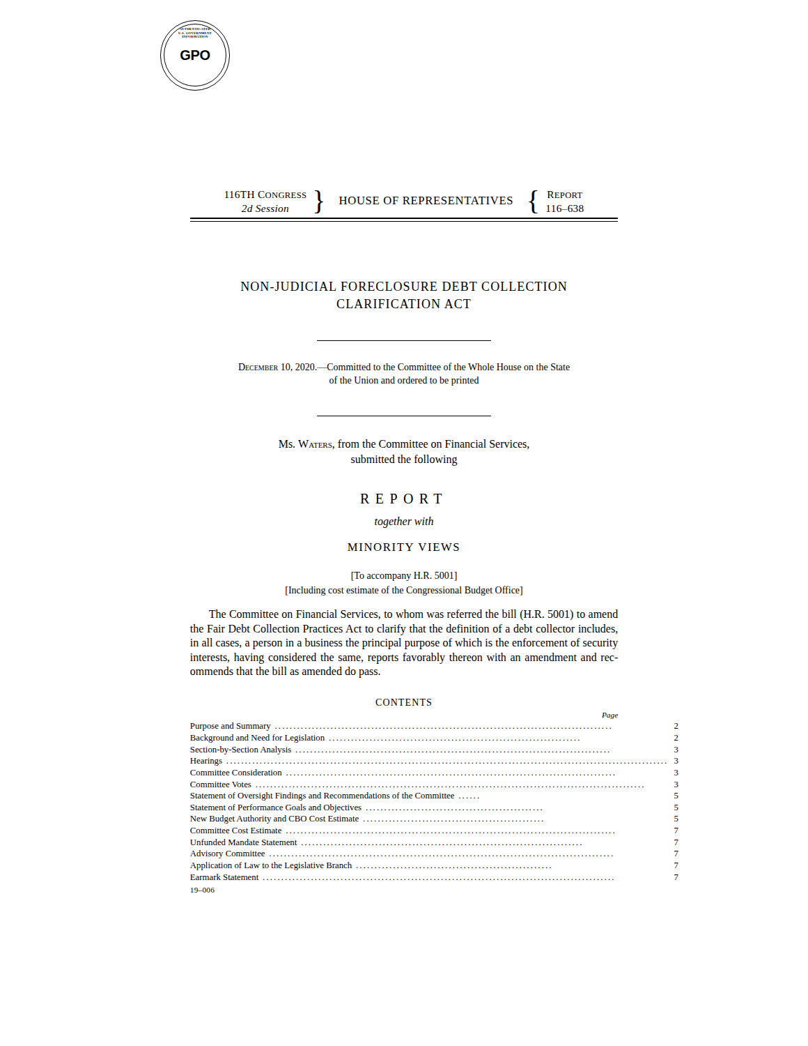AUTHENTICATED
U.S. GOVERNMENT
INFORMATION
GPO
116TH CONGRESS
2d Session
}
HOUSE OF REPRESENTATIVES
{
REPORT
116–638
NON-JUDICIAL FORECLOSURE DEBT COLLECTION
CLARIFICATION ACT
December 10, 2020.—Committed to the Committee of the Whole House on the State
of the Union and ordered to be printed
Ms. Waters, from the Committee on Financial Services,
submitted the following
REPORT
together with
MINORITY VIEWS
[To accompany H.R. 5001]
[Including cost estimate of the Congressional Budget Office]
The Committee on Financial Services, to whom was referred the bill (H.R. 5001) to amend the Fair Debt Collection Practices Act to clarify that the definition of a debt collector includes, in all cases, a person in a business the principal purpose of which is the enforcement of security interests, having considered the same, reports favorably thereon with an amendment and recommends that the bill as amended do pass.
CONTENTS
Page
| Purpose and Summary ........................................................................................... | 2 |
| Background and Need for Legislation .................................................................... | 2 |
| Section-by-Section Analysis ..................................................................................... | 3 |
| Hearings ....................................................................................................................... | 3 |
| Committee Consideration ......................................................................................... | 3 |
| Committee Votes ......................................................................................................... | 3 |
| Statement of Oversight Findings and Recommendations of the Committee ...... | 5 |
| Statement of Performance Goals and Objectives ................................................ | 5 |
| New Budget Authority and CBO Cost Estimate ................................................. | 5 |
| Committee Cost Estimate ......................................................................................... | 7 |
| Unfunded Mandate Statement ............................................................................ | 7 |
| Advisory Committee ............................................................................................. | 7 |
| Application of Law to the Legislative Branch ..................................................... | 7 |
| Earmark Statement ............................................................................................... | 7 |
19–006